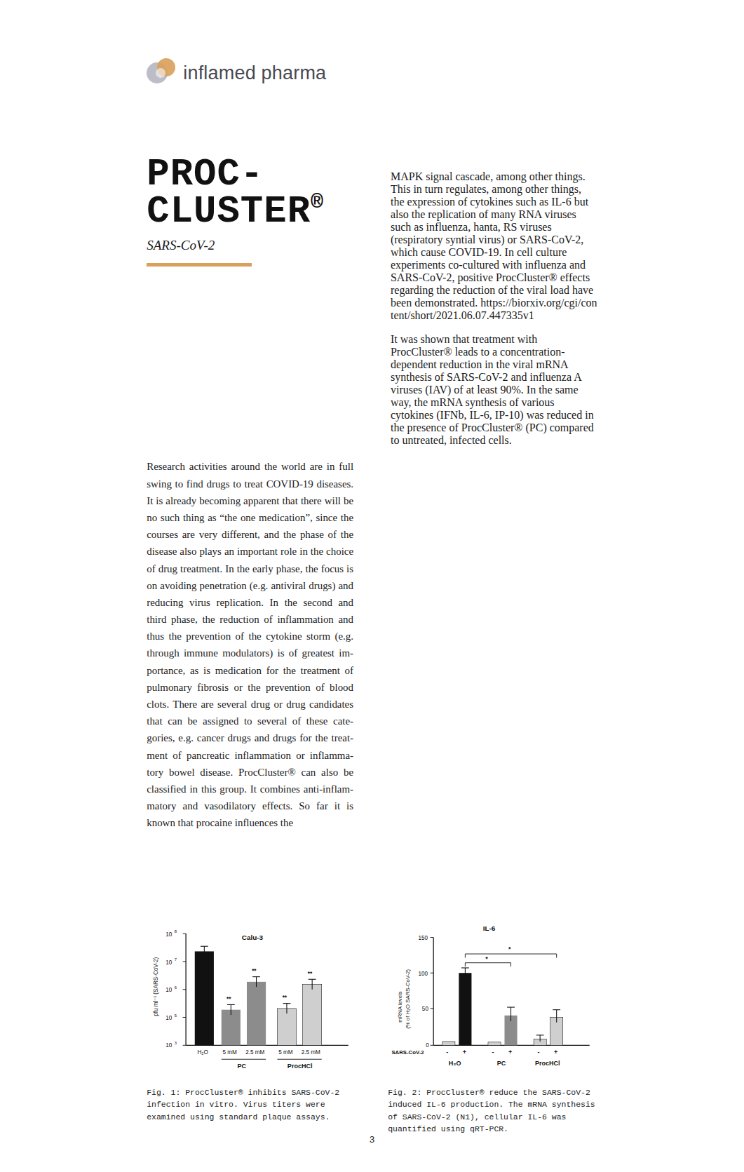inflamed pharma
Proc-
Cluster®
SARS-CoV-2
MAPK signal cascade, among other things. This in turn regulates, among other things, the expression of cytokines such as IL-6 but also the replication of many RNA viruses such as influenza, hanta, RS viruses (respiratory syntial virus) or SARS-CoV-2, which cause COVID-19. In cell culture experiments co-cultured with influenza and SARS-CoV-2, positive ProcCluster® effects regarding the reduction of the viral load have been demonstrated. https://biorxiv.org/cgi/content/short/2021.06.07.447335v1
It was shown that treatment with ProcCluster® leads to a concentration-dependent reduction in the viral mRNA synthesis of SARS-CoV-2 and influenza A viruses (IAV) of at least 90%. In the same way, the mRNA synthesis of various cytokines (IFNb, IL-6, IP-10) was reduced in the presence of ProcCluster® (PC) compared to untreated, infected cells.
Research activities around the world are in full swing to find drugs to treat COVID-19 diseases. It is already becoming apparent that there will be no such thing as “the one medication”, since the courses are very different, and the phase of the disease also plays an important role in the choice of drug treatment. In the early phase, the focus is on avoiding penetration (e.g. antiviral drugs) and reducing virus replication. In the second and third phase, the reduction of inflammation and thus the prevention of the cytokine storm (e.g. through immune modulators) is of greatest importance, as is medication for the treatment of pulmonary fibrosis or the prevention of blood clots. There are several drug or drug candidates that can be assigned to several of these categories, e.g. cancer drugs and drugs for the treatment of pancreatic inflammation or inflammatory bowel disease. ProcCluster® can also be classified in this group. It combines anti-inflammatory and vasodilatory effects. So far it is known that procaine influences the
108 107 106 105 103 pfu ml⁻¹ (SARS-CoV-2) Calu-3 ** ** ** ** H₂O 5 mM 2.5 mM 5 mM 2.5 mM PC ProcHCl
Fig. 1: ProcCluster® inhibits SARS-CoV-2 infection in vitro. Virus titers were examined using standard plaque assays.
IL-6 150 100 50 0 mRNA levels (% of H₂O SARS-CoV-2) * * - + - + - + SARS-CoV-2 H₂O PC ProcHCl
Fig. 2: ProcCluster® reduce the SARS-CoV-2 induced IL-6 production. The mRNA synthesis of SARS-CoV-2 (N1), cellular IL-6 was quantified using qRT-PCR.
3